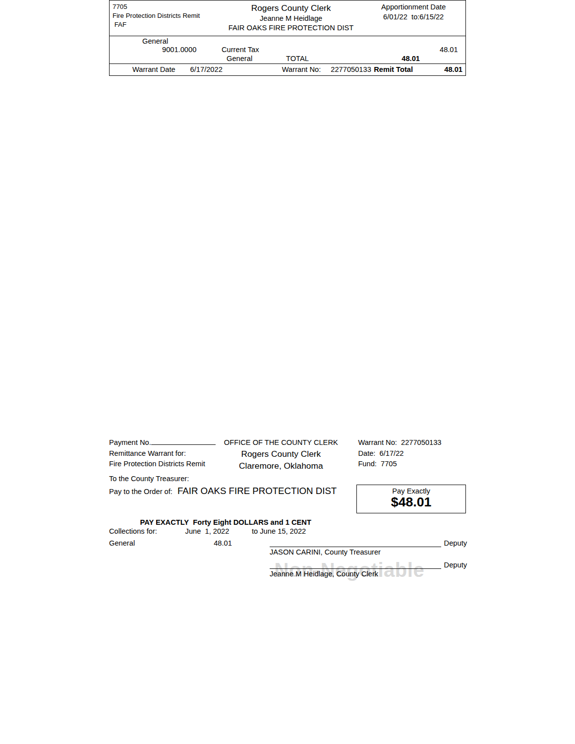7705
Fire Protection Districts Remit
FAF
Rogers County Clerk
Jeanne M Heidlage
FAIR OAKS FIRE PROTECTION DIST
Apportionment Date
6/01/22 to:6/15/22
General
9001.0000 Current Tax 48.01
General TOTAL 48.01
Warrant Date 6/17/2022 Warrant No: 2277050133 Remit Total 48.01
Payment No.
Remittance Warrant for:
Fire Protection Districts Remit
OFFICE OF THE COUNTY CLERK
Rogers County Clerk
Claremore, Oklahoma
Warrant No: 2277050133
Date: 6/17/22
Fund: 7705
To the County Treasurer:
Pay to the Order of: FAIR OAKS FIRE PROTECTION DIST Pay Exactly
$48.01
PAY EXACTLY Forty Eight DOLLARS and 1 CENT
Collections for: June 1, 2022 to June 15, 2022
General 48.01
Non-Negotiable
Deputy
JASON CARINI, County Treasurer
Deputy
Jeanne M Heidlage, County Clerk